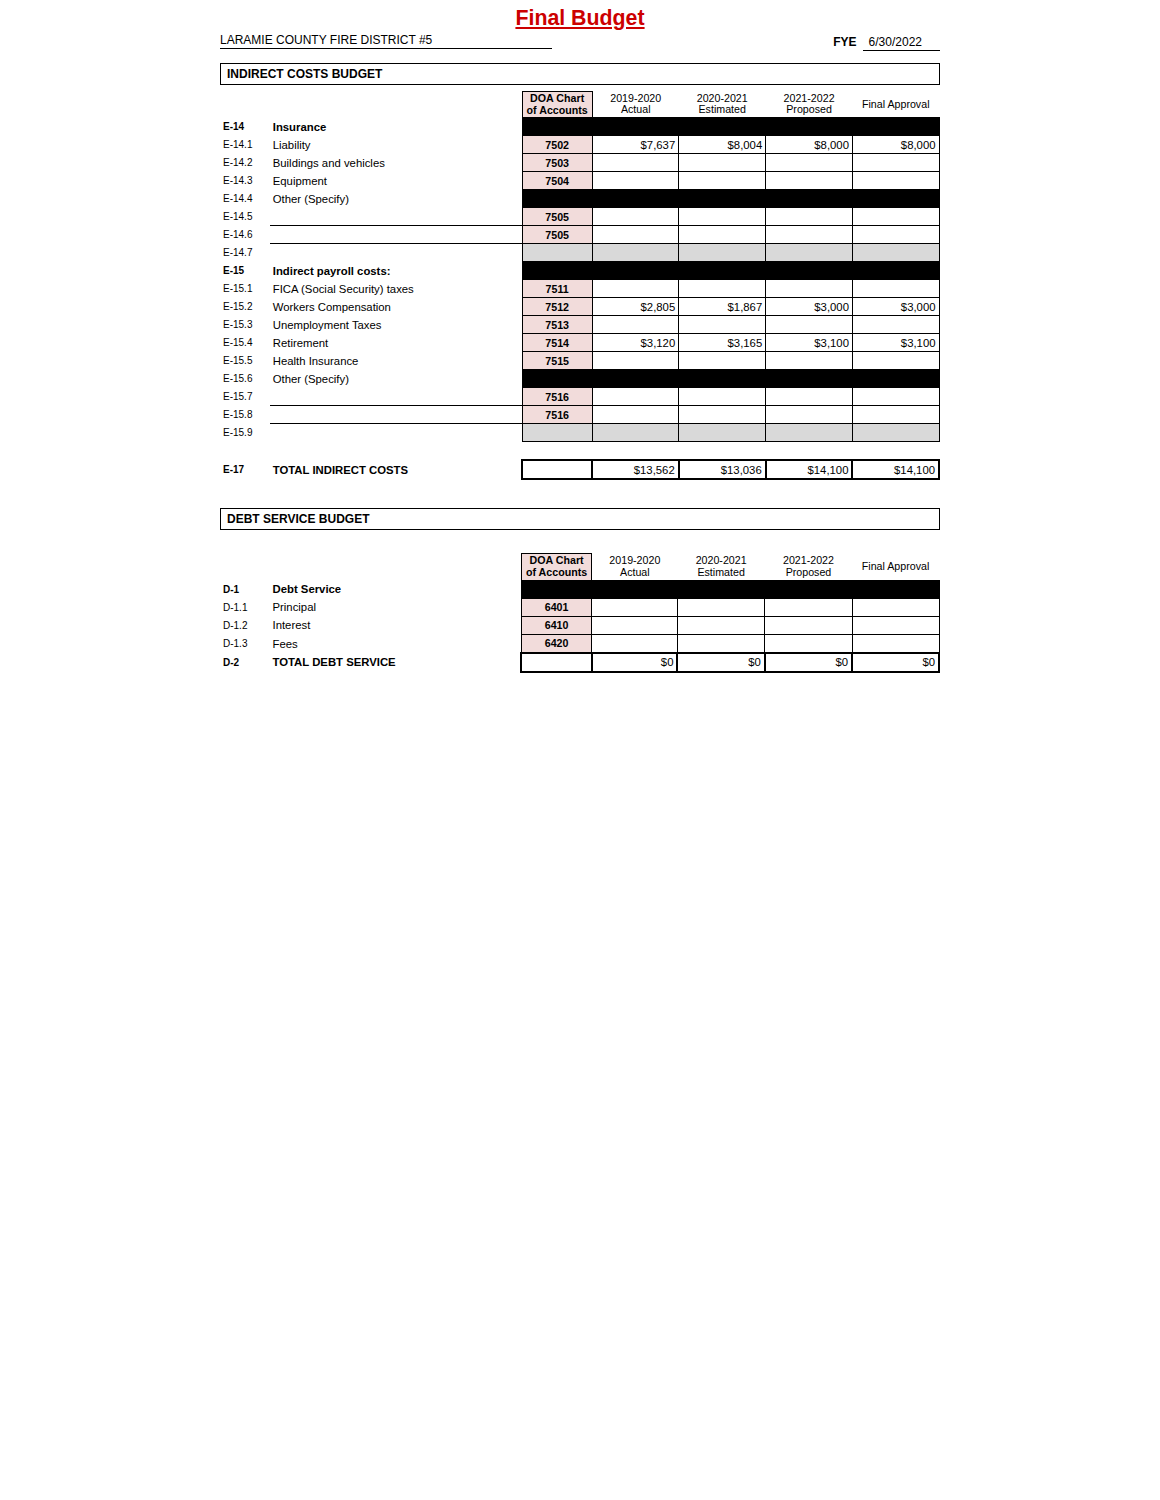Final Budget
LARAMIE COUNTY FIRE DISTRICT #5
FYE 6/30/2022
INDIRECT COSTS BUDGET
| | DOA Chart of Accounts | 2019-2020 Actual | 2020-2021 Estimated | 2021-2022 Proposed | Final Approval |
| E-14 | Insurance | | | | | |
| E-14.1 | Liability | 7502 | $7,637 | $8,004 | $8,000 | $8,000 |
| E-14.2 | Buildings and vehicles | 7503 | | | | |
| E-14.3 | Equipment | 7504 | | | | |
| E-14.4 | Other (Specify) | | | | | |
| E-14.5 | | 7505 | | | | |
| E-14.6 | | 7505 | | | | |
| E-14.7 | | | | | | |
| E-15 | Indirect payroll costs: | | | | | |
| E-15.1 | FICA (Social Security) taxes | 7511 | | | | |
| E-15.2 | Workers Compensation | 7512 | $2,805 | $1,867 | $3,000 | $3,000 |
| E-15.3 | Unemployment Taxes | 7513 | | | | |
| E-15.4 | Retirement | 7514 | $3,120 | $3,165 | $3,100 | $3,100 |
| E-15.5 | Health Insurance | 7515 | | | | |
| E-15.6 | Other (Specify) | | | | | |
| E-15.7 | | 7516 | | | | |
| E-15.8 | | 7516 | | | | |
| E-15.9 | | | | | | |
| E-17 | TOTAL INDIRECT COSTS | | $13,562 | $13,036 | $14,100 | $14,100 |
DEBT SERVICE BUDGET
| | DOA Chart of Accounts | 2019-2020 Actual | 2020-2021 Estimated | 2021-2022 Proposed | Final Approval |
| D-1 | Debt Service | | | | | |
| D-1.1 | Principal | 6401 | | | | |
| D-1.2 | Interest | 6410 | | | | |
| D-1.3 | Fees | 6420 | | | | |
| D-2 | TOTAL DEBT SERVICE | | $0 | $0 | $0 | $0 |